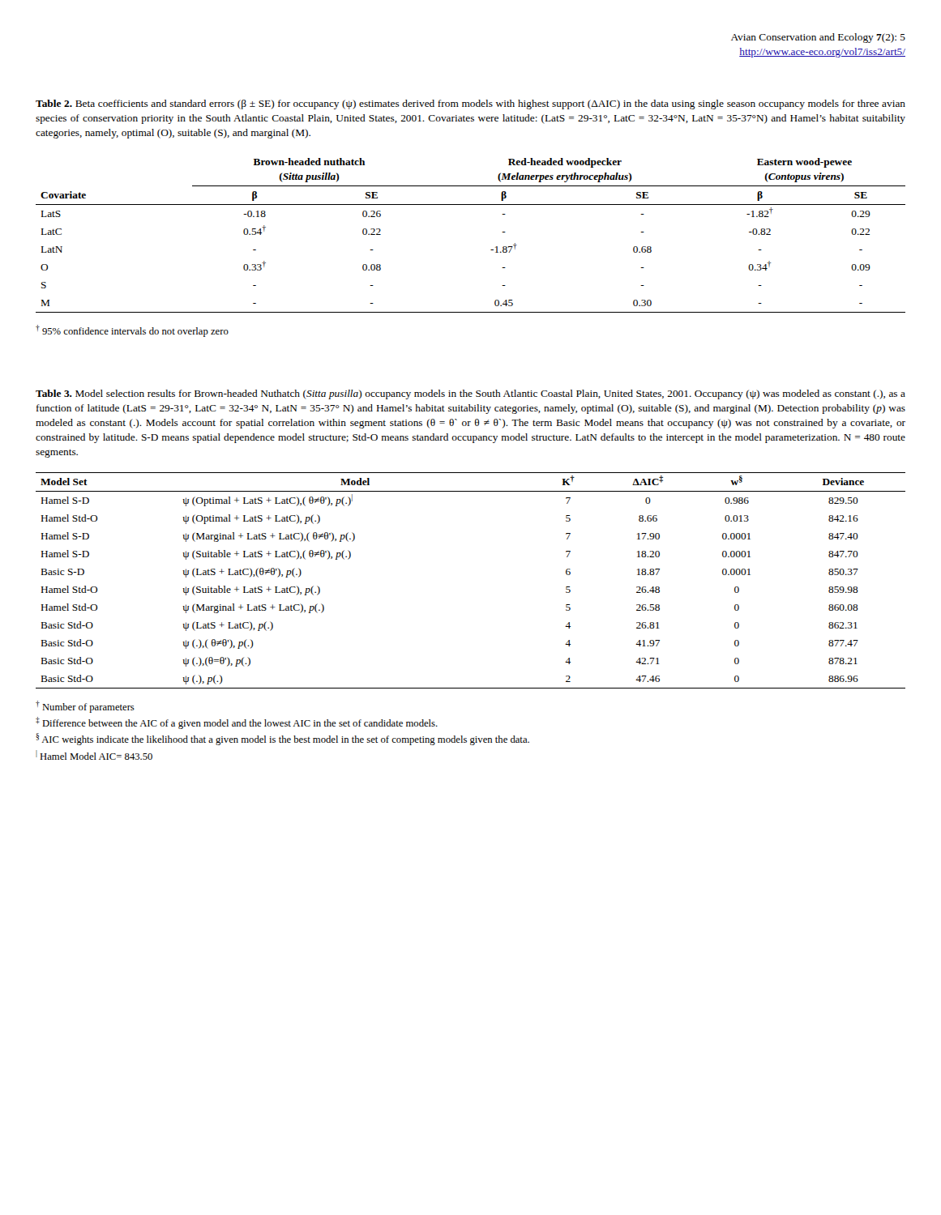Avian Conservation and Ecology 7(2): 5
http://www.ace-eco.org/vol7/iss2/art5/
Table 2. Beta coefficients and standard errors (β ± SE) for occupancy (ψ) estimates derived from models with highest support (ΔAIC) in the data using single season occupancy models for three avian species of conservation priority in the South Atlantic Coastal Plain, United States, 2001. Covariates were latitude: (LatS = 29-31°, LatC = 32-34°N, LatN = 35-37°N) and Hamel’s habitat suitability categories, namely, optimal (O), suitable (S), and marginal (M).
| | Brown-headed nuthatch ( Sitta pusilla ) | Red-headed woodpecker ( Melanerpes erythrocephalus ) | Eastern wood-pewee ( Contopus virens ) |
| --- | --- | --- | --- |
| Covariate | β | SE | β | SE | β | SE |
| LatS | -0.18 | 0.26 | - | - | -1.82 † | 0.29 |
| LatC | 0.54 † | 0.22 | - | - | -0.82 | 0.22 |
| LatN | - | - | -1.87 † | 0.68 | - | - |
| O | 0.33 † | 0.08 | - | - | 0.34 † | 0.09 |
| S | - | - | - | - | - | - |
| M | - | - | 0.45 | 0.30 | - | - |
† 95% confidence intervals do not overlap zero
Table 3. Model selection results for Brown-headed Nuthatch (Sitta pusilla) occupancy models in the South Atlantic Coastal Plain, United States, 2001. Occupancy (ψ) was modeled as constant (.), as a function of latitude (LatS = 29-31°, LatC = 32-34° N, LatN = 35-37° N) and Hamel’s habitat suitability categories, namely, optimal (O), suitable (S), and marginal (M). Detection probability (p) was modeled as constant (.). Models account for spatial correlation within segment stations (θ = θ` or θ ≠ θ`). The term Basic Model means that occupancy (ψ) was not constrained by a covariate, or constrained by latitude. S-D means spatial dependence model structure; Std-O means standard occupancy model structure. LatN defaults to the intercept in the model parameterization. N = 480 route segments.
| Model Set | Model | K † | ΔAIC ‡ | w § | Deviance |
| --- | --- | --- | --- | --- | --- |
| Hamel S-D | ψ (Optimal + LatS + LatC),( θ≠θ'), p (.) / | 7 | 0 | 0.986 | 829.50 |
| Hamel Std-O | ψ (Optimal + LatS + LatC), p (.) | 5 | 8.66 | 0.013 | 842.16 |
| Hamel S-D | ψ (Marginal + LatS + LatC),( θ≠θ'), p (.) | 7 | 17.90 | 0.0001 | 847.40 |
| Hamel S-D | ψ (Suitable + LatS + LatC),( θ≠θ'), p (.) | 7 | 18.20 | 0.0001 | 847.70 |
| Basic S-D | ψ (LatS + LatC),(θ≠θ'), p (.) | 6 | 18.87 | 0.0001 | 850.37 |
| Hamel Std-O | ψ (Suitable + LatS + LatC), p (.) | 5 | 26.48 | 0 | 859.98 |
| Hamel Std-O | ψ (Marginal + LatS + LatC), p (.) | 5 | 26.58 | 0 | 860.08 |
| Basic Std-O | ψ (LatS + LatC), p (.) | 4 | 26.81 | 0 | 862.31 |
| Basic Std-O | ψ (.),( θ≠θ'), p (.) | 4 | 41.97 | 0 | 877.47 |
| Basic Std-O | ψ (.),(θ=θ'), p (.) | 4 | 42.71 | 0 | 878.21 |
| Basic Std-O | ψ (.), p (.) | 2 | 47.46 | 0 | 886.96 |
† Number of parameters
‡ Difference between the AIC of a given model and the lowest AIC in the set of candidate models.
§ AIC weights indicate the likelihood that a given model is the best model in the set of competing models given the data.
| Hamel Model AIC= 843.50